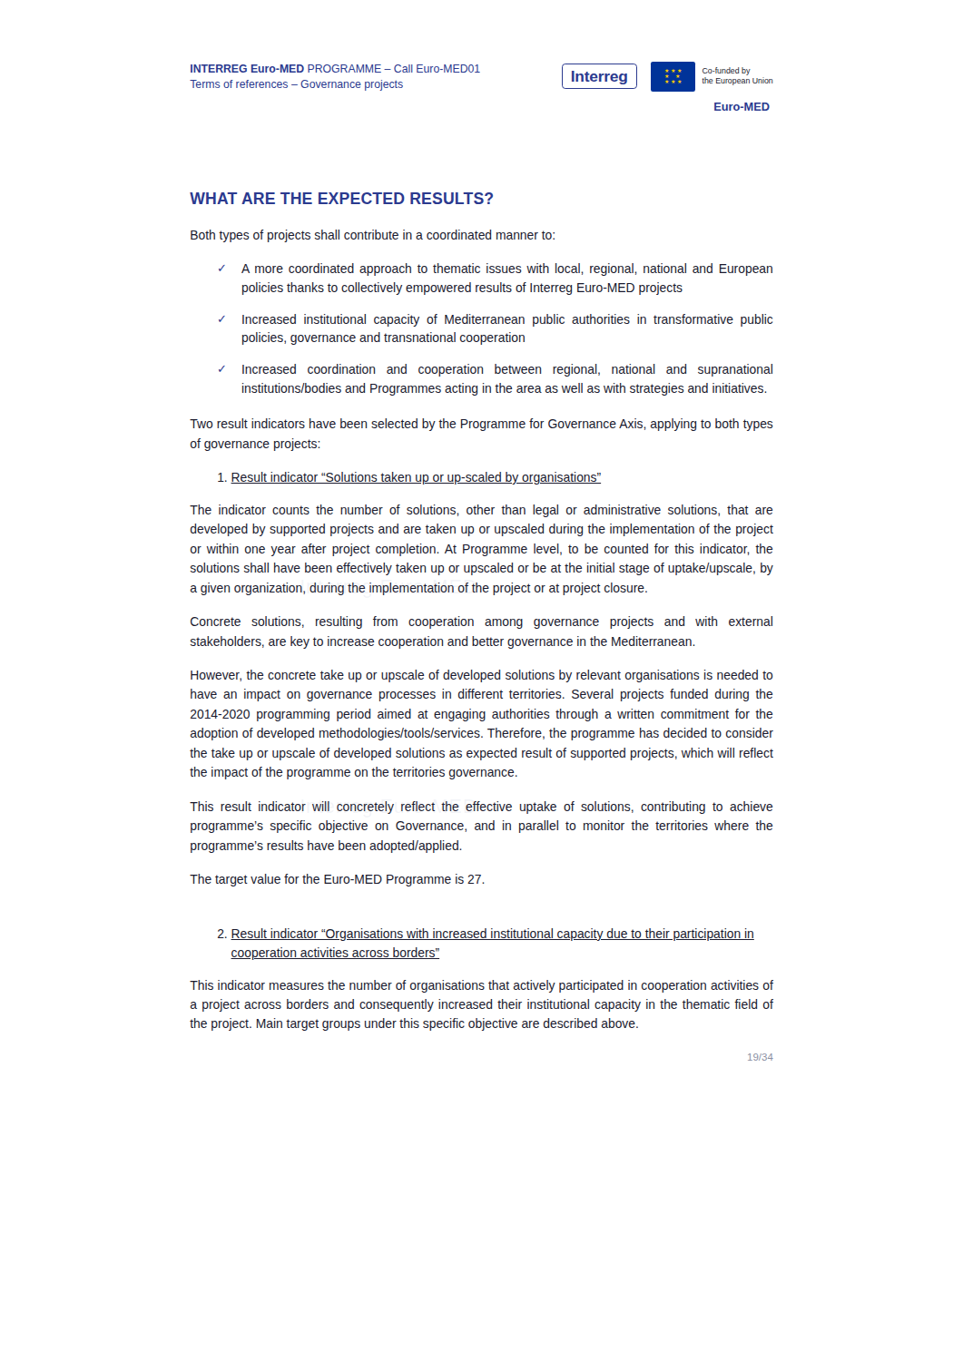INTERREG Euro-MED PROGRAMME – Call Euro-MED01
Terms of references – Governance projects
Interreg
★ ★ ★
★ ★
★ ★ ★
Co-funded by
the European Union
Euro-MED
WHAT ARE THE EXPECTED RESULTS?
Both types of projects shall contribute in a coordinated manner to:
A more coordinated approach to thematic issues with local, regional, national and European policies thanks to collectively empowered results of Interreg Euro-MED projects
Increased institutional capacity of Mediterranean public authorities in transformative public policies, governance and transnational cooperation
Increased coordination and cooperation between regional, national and supranational institutions/bodies and Programmes acting in the area as well as with strategies and initiatives.
Two result indicators have been selected by the Programme for Governance Axis, applying to both types of governance projects:
Result indicator “Solutions taken up or up-scaled by organisations”
The indicator counts the number of solutions, other than legal or administrative solutions, that are developed by supported projects and are taken up or upscaled during the implementation of the project or within one year after project completion. At Programme level, to be counted for this indicator, the solutions shall have been effectively taken up or upscaled or be at the initial stage of uptake/upscale, by a given organization, during the implementation of the project or at project closure.
Concrete solutions, resulting from cooperation among governance projects and with external stakeholders, are key to increase cooperation and better governance in the Mediterranean.
However, the concrete take up or upscale of developed solutions by relevant organisations is needed to have an impact on governance processes in different territories. Several projects funded during the 2014-2020 programming period aimed at engaging authorities through a written commitment for the adoption of developed methodologies/tools/services. Therefore, the programme has decided to consider the take up or upscale of developed solutions as expected result of supported projects, which will reflect the impact of the programme on the territories governance.
This result indicator will concretely reflect the effective uptake of solutions, contributing to achieve programme’s specific objective on Governance, and in parallel to monitor the territories where the programme’s results have been adopted/applied.
The target value for the Euro-MED Programme is 27.
Result indicator “Organisations with increased institutional capacity due to their participation in cooperation activities across borders”
This indicator measures the number of organisations that actively participated in cooperation activities of a project across borders and consequently increased their institutional capacity in the thematic field of the project. Main target groups under this specific objective are described above.
Interreg Euro-MED
Interreg Euro-MED
19/34